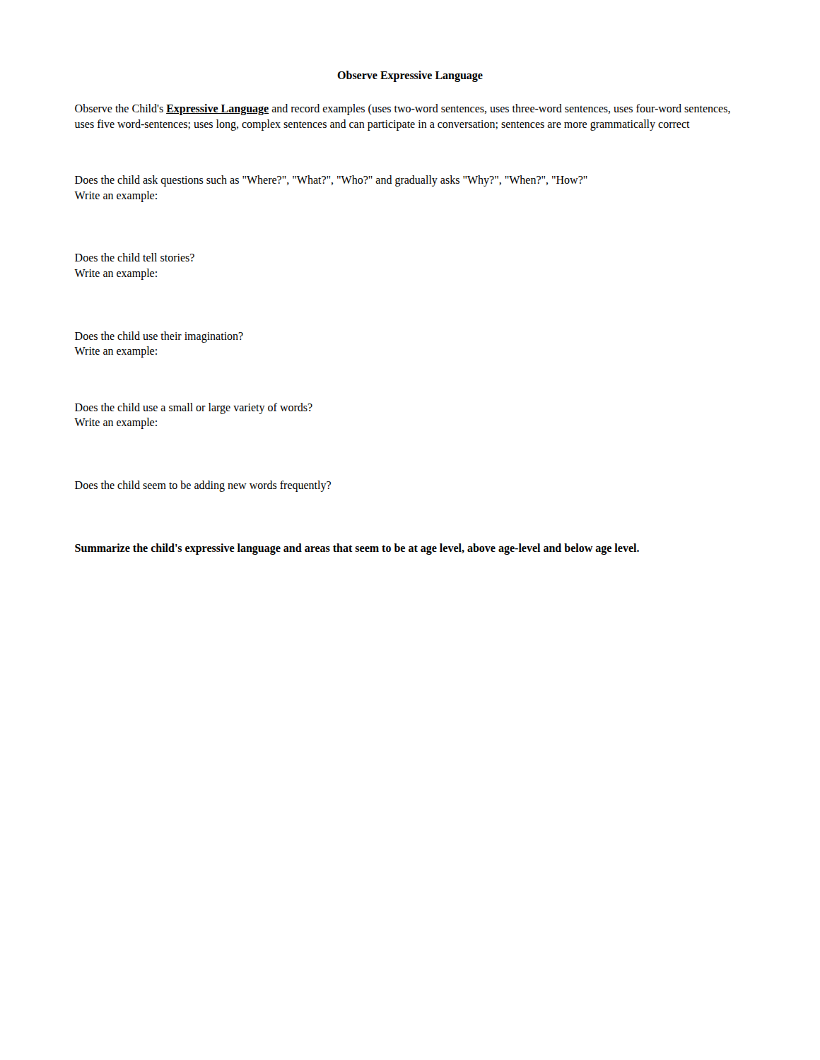Observe Expressive Language
Observe the Child's Expressive Language and record examples (uses two-word sentences, uses three-word sentences, uses four-word sentences, uses five word-sentences; uses long, complex sentences and can participate in a conversation; sentences are more grammatically correct
Does the child ask questions such as "Where?", "What?", "Who?" and gradually asks "Why?", "When?", "How?"
Write an example:
Does the child tell stories?
Write an example:
Does the child use their imagination?
Write an example:
Does the child use a small or large variety of words?
Write an example:
Does the child seem to be adding new words frequently?
Summarize the child's expressive language and areas that seem to be at age level, above age-level and below age level.